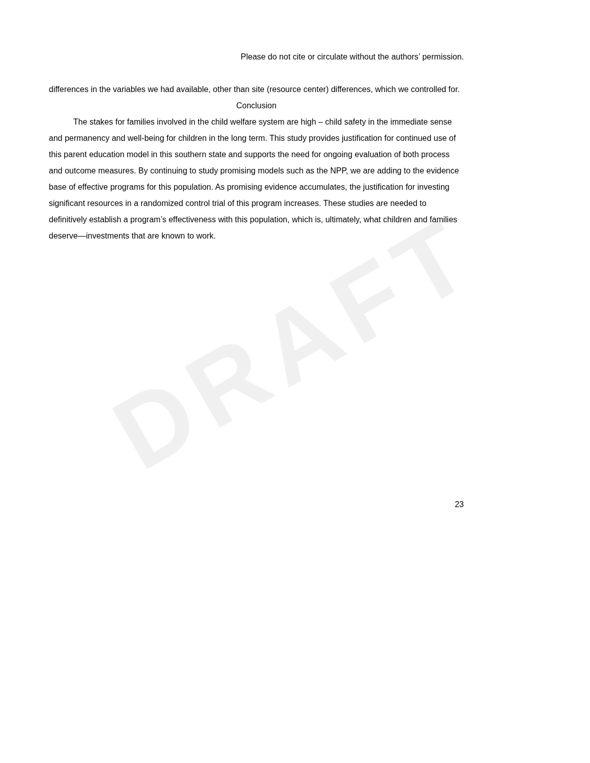DRAFT
Please do not cite or circulate without the authors’ permission.
differences in the variables we had available, other than site (resource center) differences, which we controlled for.
Conclusion
The stakes for families involved in the child welfare system are high – child safety in the immediate sense and permanency and well-being for children in the long term. This study provides justification for continued use of this parent education model in this southern state and supports the need for ongoing evaluation of both process and outcome measures. By continuing to study promising models such as the NPP, we are adding to the evidence base of effective programs for this population. As promising evidence accumulates, the justification for investing significant resources in a randomized control trial of this program increases. These studies are needed to definitively establish a program’s effectiveness with this population, which is, ultimately, what children and families deserve—investments that are known to work.
23